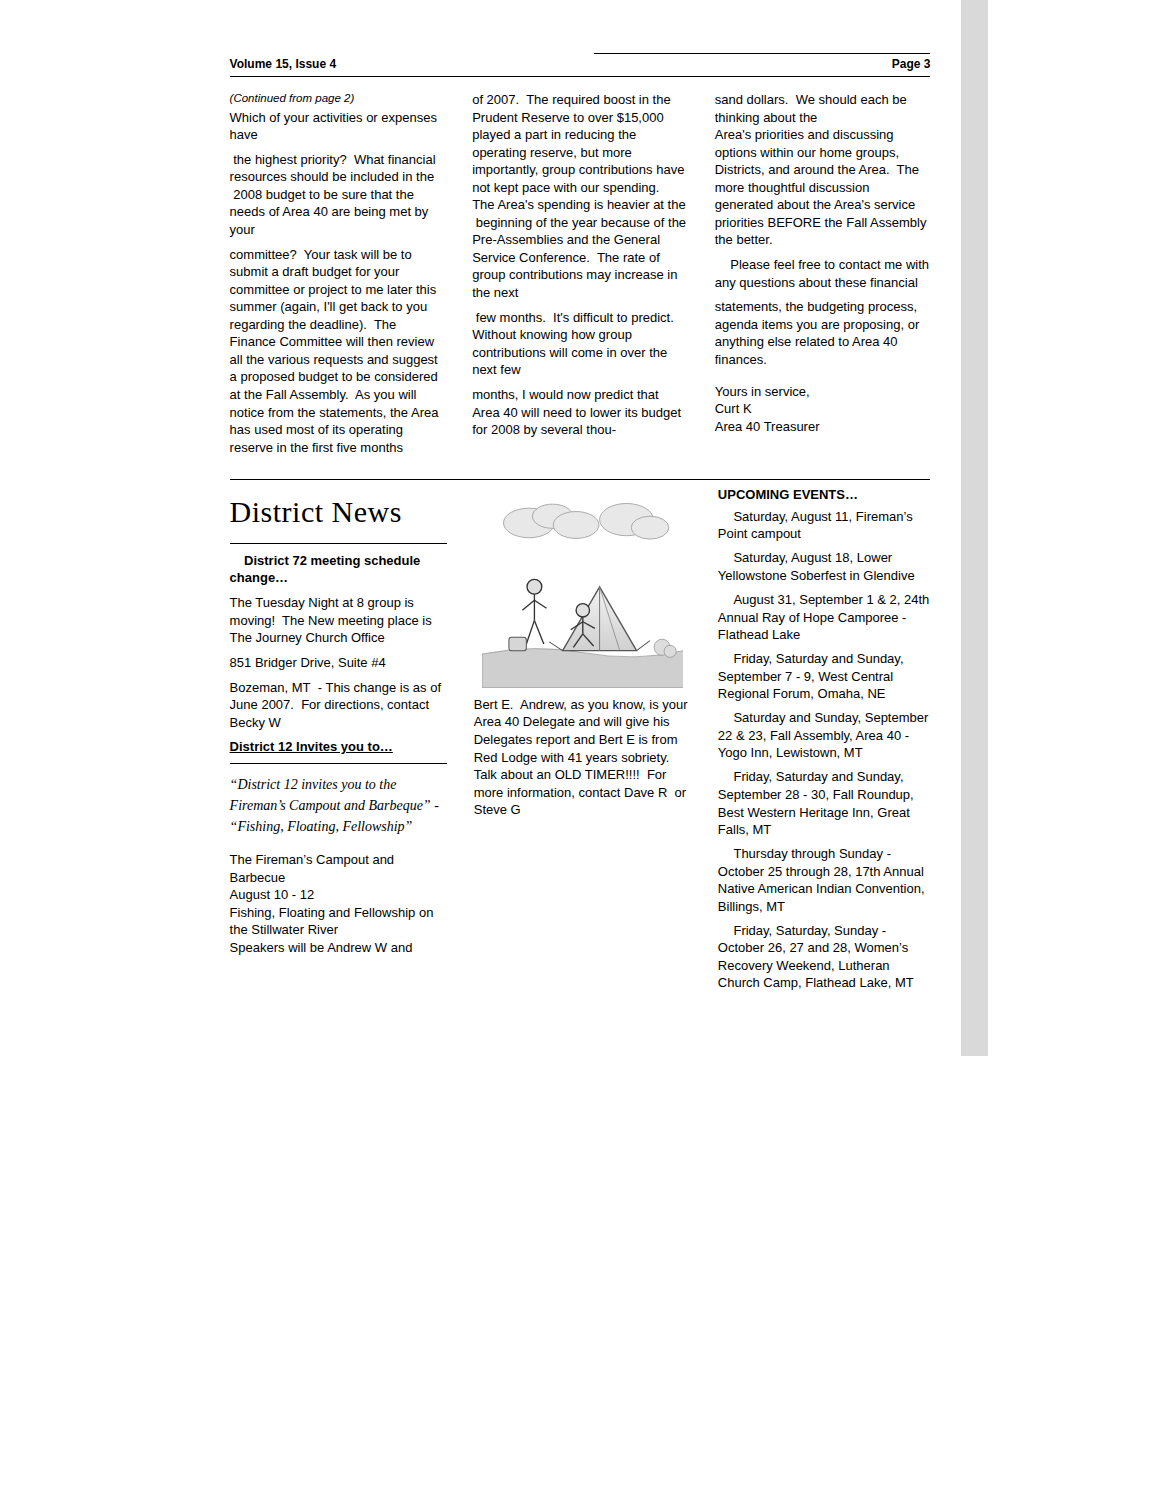Volume 15, Issue 4
Page 3
(Continued from page 2)
Which of your activities or expenses have
the highest priority? What financial resources should be included in the
2008 budget to be sure that the needs of Area 40 are being met by your
committee? Your task will be to submit a draft budget for your committee or project to me later this summer (again, I'll get back to you regarding the deadline). The Finance Committee will then review all the various requests and suggest a proposed budget to be considered at the Fall Assembly. As you will notice from the statements, the Area has used most of its operating reserve in the first five months
of 2007. The required boost in the Prudent Reserve to over $15,000 played a part in reducing the operating reserve, but more importantly, group contributions have not kept pace with our spending. The Area's spending is heavier at the
beginning of the year because of the Pre-Assemblies and the General Service Conference. The rate of group contributions may increase in the next
few months. It's difficult to predict. Without knowing how group contributions will come in over the next few
months, I would now predict that Area 40 will need to lower its budget for 2008 by several thou-
sand dollars. We should each be thinking about the
Area's priorities and discussing options within our home groups, Districts, and around the Area. The more thoughtful discussion generated about the Area's service priorities BEFORE the Fall Assembly the better.
Please feel free to contact me with any questions about these financial
statements, the budgeting process, agenda items you are proposing, or anything else related to Area 40 finances.
Yours in service,
Curt K
Area 40 Treasurer
District News
District 72 meeting schedule change…
The Tuesday Night at 8 group is moving! The New meeting place is The Journey Church Office
851 Bridger Drive, Suite #4
Bozeman, MT - This change is as of June 2007. For directions, contact Becky W
District 12 Invites you to…
“District 12 invites you to the Fireman’s Campout and Barbeque” - “Fishing, Floating, Fellowship”
The Fireman’s Campout and Barbecue
August 10 - 12
Fishing, Floating and Fellowship on the Stillwater River
Speakers will be Andrew W and
Bert E. Andrew, as you know, is your Area 40 Delegate and will give his Delegates report and Bert E is from Red Lodge with 41 years sobriety. Talk about an OLD TIMER!!!! For more information, contact Dave R or Steve G
UPCOMING EVENTS…
Saturday, August 11, Fireman’s Point campout
Saturday, August 18, Lower Yellowstone Soberfest in Glendive
August 31, September 1 & 2, 24th Annual Ray of Hope Camporee - Flathead Lake
Friday, Saturday and Sunday, September 7 - 9, West Central Regional Forum, Omaha, NE
Saturday and Sunday, September 22 & 23, Fall Assembly, Area 40 - Yogo Inn, Lewistown, MT
Friday, Saturday and Sunday, September 28 - 30, Fall Roundup, Best Western Heritage Inn, Great Falls, MT
Thursday through Sunday - October 25 through 28, 17th Annual Native American Indian Convention, Billings, MT
Friday, Saturday, Sunday - October 26, 27 and 28, Women’s Recovery Weekend, Lutheran Church Camp, Flathead Lake, MT